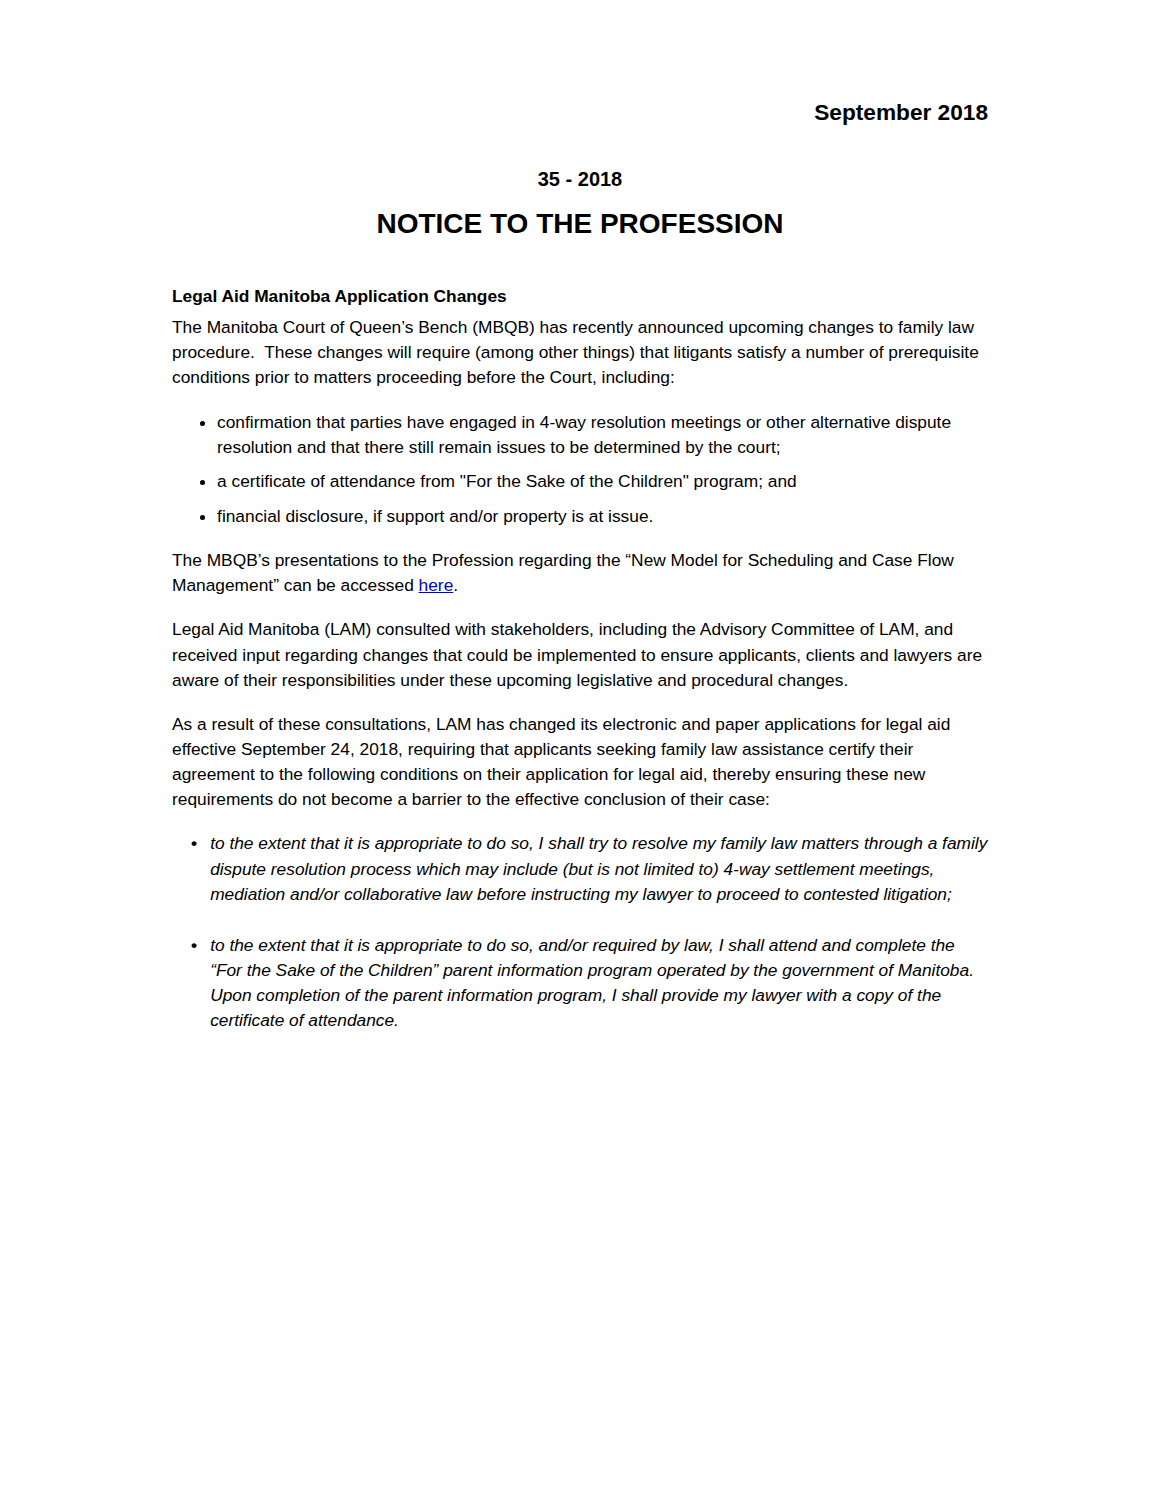September 2018
35 - 2018
NOTICE TO THE PROFESSION
Legal Aid Manitoba Application Changes
The Manitoba Court of Queen’s Bench (MBQB) has recently announced upcoming changes to family law procedure. These changes will require (among other things) that litigants satisfy a number of prerequisite conditions prior to matters proceeding before the Court, including:
confirmation that parties have engaged in 4-way resolution meetings or other alternative dispute resolution and that there still remain issues to be determined by the court;
a certificate of attendance from "For the Sake of the Children" program; and
financial disclosure, if support and/or property is at issue.
The MBQB’s presentations to the Profession regarding the “New Model for Scheduling and Case Flow Management” can be accessed here.
Legal Aid Manitoba (LAM) consulted with stakeholders, including the Advisory Committee of LAM, and received input regarding changes that could be implemented to ensure applicants, clients and lawyers are aware of their responsibilities under these upcoming legislative and procedural changes.
As a result of these consultations, LAM has changed its electronic and paper applications for legal aid effective September 24, 2018, requiring that applicants seeking family law assistance certify their agreement to the following conditions on their application for legal aid, thereby ensuring these new requirements do not become a barrier to the effective conclusion of their case:
to the extent that it is appropriate to do so, I shall try to resolve my family law matters through a family dispute resolution process which may include (but is not limited to) 4-way settlement meetings, mediation and/or collaborative law before instructing my lawyer to proceed to contested litigation;
to the extent that it is appropriate to do so, and/or required by law, I shall attend and complete the “For the Sake of the Children” parent information program operated by the government of Manitoba. Upon completion of the parent information program, I shall provide my lawyer with a copy of the certificate of attendance.